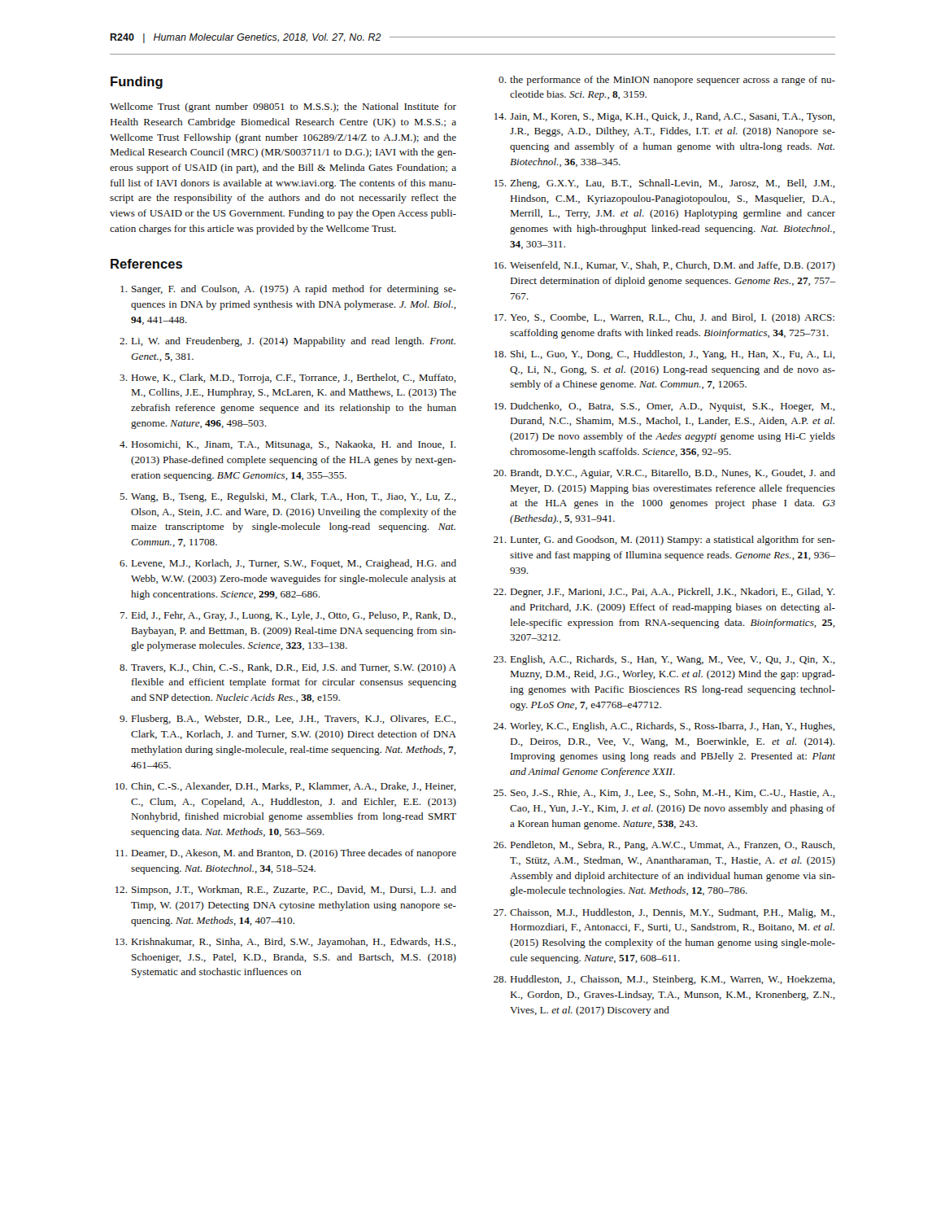R240 | Human Molecular Genetics, 2018, Vol. 27, No. R2
Funding
Wellcome Trust (grant number 098051 to M.S.S.); the National Institute for Health Research Cambridge Biomedical Research Centre (UK) to M.S.S.; a Wellcome Trust Fellowship (grant number 106289/Z/14/Z to A.J.M.); and the Medical Research Council (MRC) (MR/S003711/1 to D.G.); IAVI with the generous support of USAID (in part), and the Bill & Melinda Gates Foundation; a full list of IAVI donors is available at www.iavi.org. The contents of this manuscript are the responsibility of the authors and do not necessarily reflect the views of USAID or the US Government. Funding to pay the Open Access publication charges for this article was provided by the Wellcome Trust.
References
Sanger, F. and Coulson, A. (1975) A rapid method for determining sequences in DNA by primed synthesis with DNA polymerase. J. Mol. Biol., 94, 441–448.
Li, W. and Freudenberg, J. (2014) Mappability and read length. Front. Genet., 5, 381.
Howe, K., Clark, M.D., Torroja, C.F., Torrance, J., Berthelot, C., Muffato, M., Collins, J.E., Humphray, S., McLaren, K. and Matthews, L. (2013) The zebrafish reference genome sequence and its relationship to the human genome. Nature, 496, 498–503.
Hosomichi, K., Jinam, T.A., Mitsunaga, S., Nakaoka, H. and Inoue, I. (2013) Phase-defined complete sequencing of the HLA genes by next-generation sequencing. BMC Genomics, 14, 355–355.
Wang, B., Tseng, E., Regulski, M., Clark, T.A., Hon, T., Jiao, Y., Lu, Z., Olson, A., Stein, J.C. and Ware, D. (2016) Unveiling the complexity of the maize transcriptome by single-molecule long-read sequencing. Nat. Commun., 7, 11708.
Levene, M.J., Korlach, J., Turner, S.W., Foquet, M., Craighead, H.G. and Webb, W.W. (2003) Zero-mode waveguides for single-molecule analysis at high concentrations. Science, 299, 682–686.
Eid, J., Fehr, A., Gray, J., Luong, K., Lyle, J., Otto, G., Peluso, P., Rank, D., Baybayan, P. and Bettman, B. (2009) Real-time DNA sequencing from single polymerase molecules. Science, 323, 133–138.
Travers, K.J., Chin, C.-S., Rank, D.R., Eid, J.S. and Turner, S.W. (2010) A flexible and efficient template format for circular consensus sequencing and SNP detection. Nucleic Acids Res., 38, e159.
Flusberg, B.A., Webster, D.R., Lee, J.H., Travers, K.J., Olivares, E.C., Clark, T.A., Korlach, J. and Turner, S.W. (2010) Direct detection of DNA methylation during single-molecule, real-time sequencing. Nat. Methods, 7, 461–465.
Chin, C.-S., Alexander, D.H., Marks, P., Klammer, A.A., Drake, J., Heiner, C., Clum, A., Copeland, A., Huddleston, J. and Eichler, E.E. (2013) Nonhybrid, finished microbial genome assemblies from long-read SMRT sequencing data. Nat. Methods, 10, 563–569.
Deamer, D., Akeson, M. and Branton, D. (2016) Three decades of nanopore sequencing. Nat. Biotechnol., 34, 518–524.
Simpson, J.T., Workman, R.E., Zuzarte, P.C., David, M., Dursi, L.J. and Timp, W. (2017) Detecting DNA cytosine methylation using nanopore sequencing. Nat. Methods, 14, 407–410.
Krishnakumar, R., Sinha, A., Bird, S.W., Jayamohan, H., Edwards, H.S., Schoeniger, J.S., Patel, K.D., Branda, S.S. and Bartsch, M.S. (2018) Systematic and stochastic influences on
the performance of the MinION nanopore sequencer across a range of nucleotide bias. Sci. Rep., 8, 3159.
Jain, M., Koren, S., Miga, K.H., Quick, J., Rand, A.C., Sasani, T.A., Tyson, J.R., Beggs, A.D., Dilthey, A.T., Fiddes, I.T. et al. (2018) Nanopore sequencing and assembly of a human genome with ultra-long reads. Nat. Biotechnol., 36, 338–345.
Zheng, G.X.Y., Lau, B.T., Schnall-Levin, M., Jarosz, M., Bell, J.M., Hindson, C.M., Kyriazopoulou-Panagiotopoulou, S., Masquelier, D.A., Merrill, L., Terry, J.M. et al. (2016) Haplotyping germline and cancer genomes with high-throughput linked-read sequencing. Nat. Biotechnol., 34, 303–311.
Weisenfeld, N.I., Kumar, V., Shah, P., Church, D.M. and Jaffe, D.B. (2017) Direct determination of diploid genome sequences. Genome Res., 27, 757–767.
Yeo, S., Coombe, L., Warren, R.L., Chu, J. and Birol, I. (2018) ARCS: scaffolding genome drafts with linked reads. Bioinformatics, 34, 725–731.
Shi, L., Guo, Y., Dong, C., Huddleston, J., Yang, H., Han, X., Fu, A., Li, Q., Li, N., Gong, S. et al. (2016) Long-read sequencing and de novo assembly of a Chinese genome. Nat. Commun., 7, 12065.
Dudchenko, O., Batra, S.S., Omer, A.D., Nyquist, S.K., Hoeger, M., Durand, N.C., Shamim, M.S., Machol, I., Lander, E.S., Aiden, A.P. et al. (2017) De novo assembly of the Aedes aegypti genome using Hi-C yields chromosome-length scaffolds. Science, 356, 92–95.
Brandt, D.Y.C., Aguiar, V.R.C., Bitarello, B.D., Nunes, K., Goudet, J. and Meyer, D. (2015) Mapping bias overestimates reference allele frequencies at the HLA genes in the 1000 genomes project phase I data. G3 (Bethesda)., 5, 931–941.
Lunter, G. and Goodson, M. (2011) Stampy: a statistical algorithm for sensitive and fast mapping of Illumina sequence reads. Genome Res., 21, 936–939.
Degner, J.F., Marioni, J.C., Pai, A.A., Pickrell, J.K., Nkadori, E., Gilad, Y. and Pritchard, J.K. (2009) Effect of read-mapping biases on detecting allele-specific expression from RNA-sequencing data. Bioinformatics, 25, 3207–3212.
English, A.C., Richards, S., Han, Y., Wang, M., Vee, V., Qu, J., Qin, X., Muzny, D.M., Reid, J.G., Worley, K.C. et al. (2012) Mind the gap: upgrading genomes with Pacific Biosciences RS long-read sequencing technology. PLoS One, 7, e47768–e47712.
Worley, K.C., English, A.C., Richards, S., Ross-Ibarra, J., Han, Y., Hughes, D., Deiros, D.R., Vee, V., Wang, M., Boerwinkle, E. et al. (2014). Improving genomes using long reads and PBJelly 2. Presented at: Plant and Animal Genome Conference XXII.
Seo, J.-S., Rhie, A., Kim, J., Lee, S., Sohn, M.-H., Kim, C.-U., Hastie, A., Cao, H., Yun, J.-Y., Kim, J. et al. (2016) De novo assembly and phasing of a Korean human genome. Nature, 538, 243.
Pendleton, M., Sebra, R., Pang, A.W.C., Ummat, A., Franzen, O., Rausch, T., Stütz, A.M., Stedman, W., Anantharaman, T., Hastie, A. et al. (2015) Assembly and diploid architecture of an individual human genome via single-molecule technologies. Nat. Methods, 12, 780–786.
Chaisson, M.J., Huddleston, J., Dennis, M.Y., Sudmant, P.H., Malig, M., Hormozdiari, F., Antonacci, F., Surti, U., Sandstrom, R., Boitano, M. et al. (2015) Resolving the complexity of the human genome using single-molecule sequencing. Nature, 517, 608–611.
Huddleston, J., Chaisson, M.J., Steinberg, K.M., Warren, W., Hoekzema, K., Gordon, D., Graves-Lindsay, T.A., Munson, K.M., Kronenberg, Z.N., Vives, L. et al. (2017) Discovery and